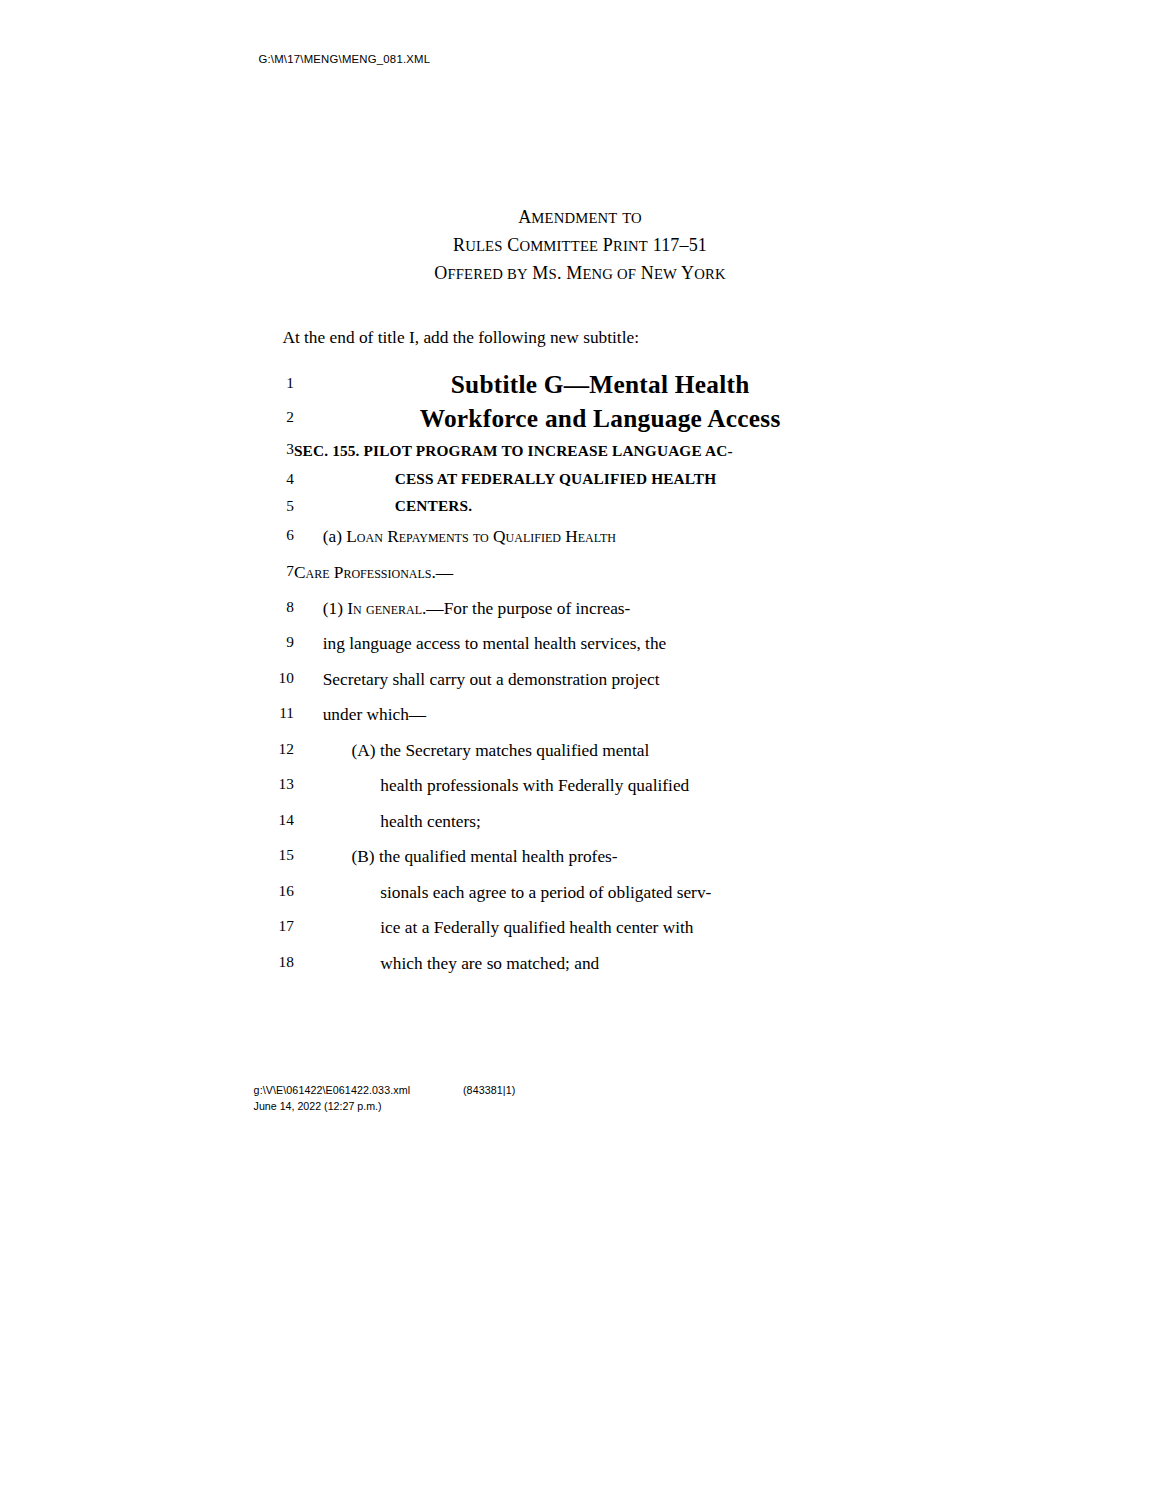G:\M\17\MENG\MENG_081.XML
AMENDMENT TO
RULES COMMITTEE PRINT 117–51
OFFERED BY MS. MENG OF NEW YORK
At the end of title I, add the following new subtitle:
| 1 | Subtitle G—Mental Health |
| 2 | Workforce and Language Access |
| 3 | SEC. 155. PILOT PROGRAM TO INCREASE LANGUAGE AC- |
| 4 | CESS AT FEDERALLY QUALIFIED HEALTH |
| 5 | CENTERS. |
| 6 | (a) L oan R epayments to Q ualified H ealth |
| 7 | C are P rofessionals .— |
| 8 | (1) I n general .—For the purpose of increas- |
| 9 | ing language access to mental health services, the |
| 10 | Secretary shall carry out a demonstration project |
| 11 | under which— |
| 12 | (A) the Secretary matches qualified mental |
| 13 | health professionals with Federally qualified |
| 14 | health centers; |
| 15 | (B) the qualified mental health profes- |
| 16 | sionals each agree to a period of obligated serv- |
| 17 | ice at a Federally qualified health center with |
| 18 | which they are so matched; and |
g:\V\E\061422\E061422.033.xml (843381|1)
June 14, 2022 (12:27 p.m.)